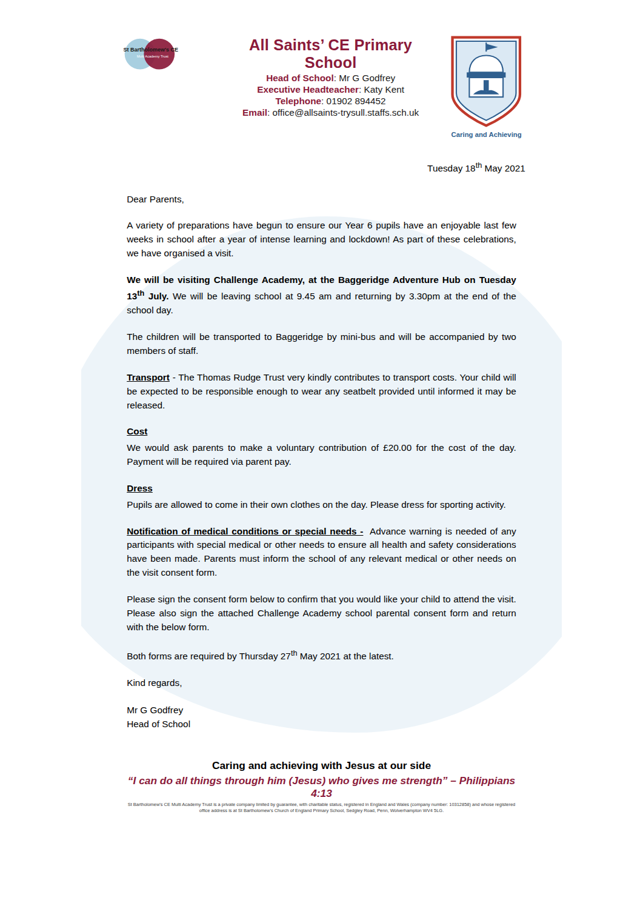St Bartholomew's CE Multi Academy Trust
All Saints’ CE Primary School
Head of School: Mr G Godfrey
Executive Headteacher: Katy Kent
Telephone: 01902 894452
Email: office@allsaints-trysull.staffs.sch.uk
Caring and Achieving
Tuesday 18th May 2021
Dear Parents,
A variety of preparations have begun to ensure our Year 6 pupils have an enjoyable last few weeks in school after a year of intense learning and lockdown! As part of these celebrations, we have organised a visit.
We will be visiting Challenge Academy, at the Baggeridge Adventure Hub on Tuesday 13th July. We will be leaving school at 9.45 am and returning by 3.30pm at the end of the school day.
The children will be transported to Baggeridge by mini-bus and will be accompanied by two members of staff.
Transport - The Thomas Rudge Trust very kindly contributes to transport costs. Your child will be expected to be responsible enough to wear any seatbelt provided until informed it may be released.
Cost
We would ask parents to make a voluntary contribution of £20.00 for the cost of the day. Payment will be required via parent pay.
Dress
Pupils are allowed to come in their own clothes on the day. Please dress for sporting activity.
Notification of medical conditions or special needs - Advance warning is needed of any participants with special medical or other needs to ensure all health and safety considerations have been made. Parents must inform the school of any relevant medical or other needs on the visit consent form.
Please sign the consent form below to confirm that you would like your child to attend the visit. Please also sign the attached Challenge Academy school parental consent form and return with the below form.
Both forms are required by Thursday 27th May 2021 at the latest.
Kind regards,
Mr G Godfrey
Head of School
Caring and achieving with Jesus at our side
“I can do all things through him (Jesus) who gives me strength” – Philippians 4:13
St Bartholomew's CE Multi Academy Trust is a private company limited by guarantee, with charitable status, registered in England and Wales (company number: 10312858) and whose registered office address is at St Bartholomew's Church of England Primary School, Sedgley Road, Penn, Wolverhampton WV4 5LG.